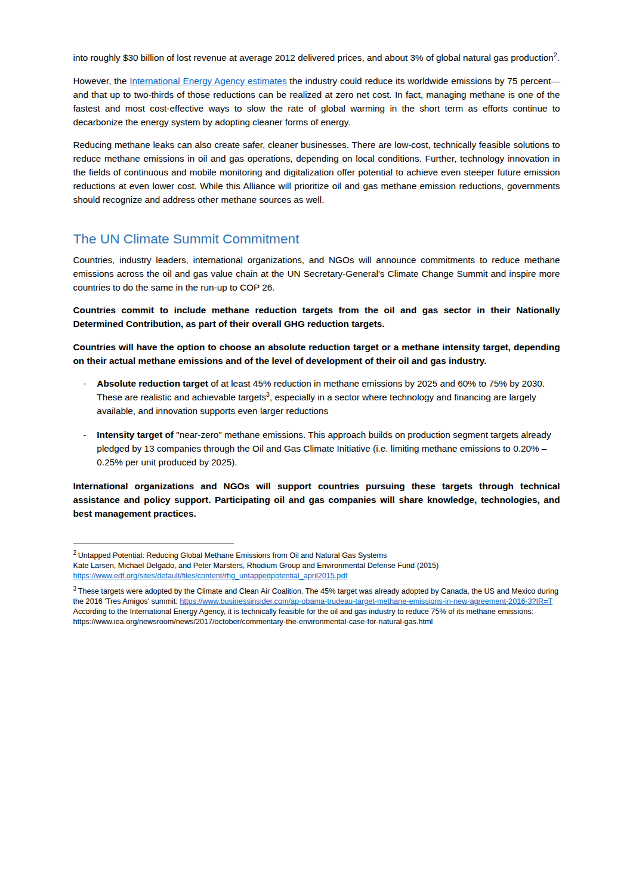into roughly $30 billion of lost revenue at average 2012 delivered prices, and about 3% of global natural gas production2.
However, the International Energy Agency estimates the industry could reduce its worldwide emissions by 75 percent—and that up to two-thirds of those reductions can be realized at zero net cost. In fact, managing methane is one of the fastest and most cost-effective ways to slow the rate of global warming in the short term as efforts continue to decarbonize the energy system by adopting cleaner forms of energy.
Reducing methane leaks can also create safer, cleaner businesses. There are low-cost, technically feasible solutions to reduce methane emissions in oil and gas operations, depending on local conditions. Further, technology innovation in the fields of continuous and mobile monitoring and digitalization offer potential to achieve even steeper future emission reductions at even lower cost. While this Alliance will prioritize oil and gas methane emission reductions, governments should recognize and address other methane sources as well.
The UN Climate Summit Commitment
Countries, industry leaders, international organizations, and NGOs will announce commitments to reduce methane emissions across the oil and gas value chain at the UN Secretary-General's Climate Change Summit and inspire more countries to do the same in the run-up to COP 26.
Countries commit to include methane reduction targets from the oil and gas sector in their Nationally Determined Contribution, as part of their overall GHG reduction targets.
Countries will have the option to choose an absolute reduction target or a methane intensity target, depending on their actual methane emissions and of the level of development of their oil and gas industry.
Absolute reduction target of at least 45% reduction in methane emissions by 2025 and 60% to 75% by 2030. These are realistic and achievable targets3, especially in a sector where technology and financing are largely available, and innovation supports even larger reductions
Intensity target of "near-zero" methane emissions. This approach builds on production segment targets already pledged by 13 companies through the Oil and Gas Climate Initiative (i.e. limiting methane emissions to 0.20% – 0.25% per unit produced by 2025).
International organizations and NGOs will support countries pursuing these targets through technical assistance and policy support. Participating oil and gas companies will share knowledge, technologies, and best management practices.
2 Untapped Potential: Reducing Global Methane Emissions from Oil and Natural Gas Systems
Kate Larsen, Michael Delgado, and Peter Marsters, Rhodium Group and Environmental Defense Fund (2015)
https://www.edf.org/sites/default/files/content/rhg_untappedpotential_april2015.pdf
3 These targets were adopted by the Climate and Clean Air Coalition. The 45% target was already adopted by Canada, the US and Mexico during the 2016 'Tres Amigos' summit: https://www.businessinsider.com/ap-obama-trudeau-target-methane-emissions-in-new-agreement-2016-3?IR=T
According to the International Energy Agency, it is technically feasible for the oil and gas industry to reduce 75% of its methane emissions: https://www.iea.org/newsroom/news/2017/october/commentary-the-environmental-case-for-natural-gas.html